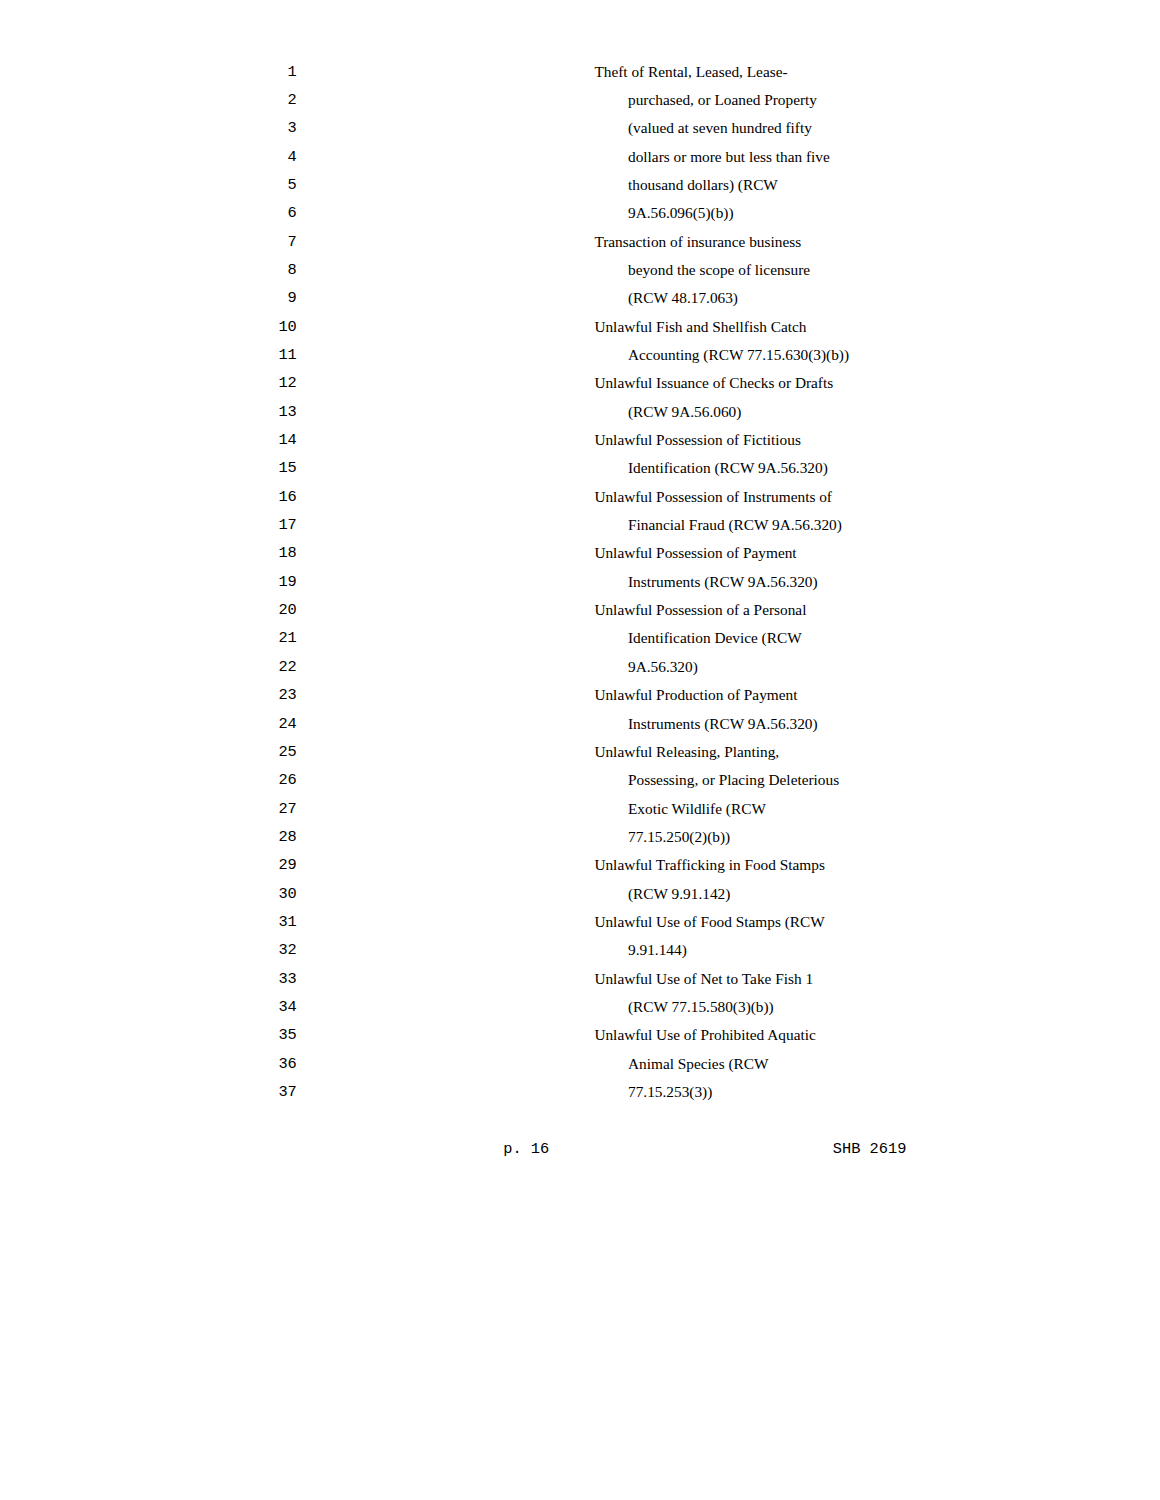| 1 | Theft of Rental, Leased, Lease- |
| 2 | purchased, or Loaned Property |
| 3 | (valued at seven hundred fifty |
| 4 | dollars or more but less than five |
| 5 | thousand dollars) (RCW |
| 6 | 9A.56.096(5)(b)) |
| 7 | Transaction of insurance business |
| 8 | beyond the scope of licensure |
| 9 | (RCW 48.17.063) |
| 10 | Unlawful Fish and Shellfish Catch |
| 11 | Accounting (RCW 77.15.630(3)(b)) |
| 12 | Unlawful Issuance of Checks or Drafts |
| 13 | (RCW 9A.56.060) |
| 14 | Unlawful Possession of Fictitious |
| 15 | Identification (RCW 9A.56.320) |
| 16 | Unlawful Possession of Instruments of |
| 17 | Financial Fraud (RCW 9A.56.320) |
| 18 | Unlawful Possession of Payment |
| 19 | Instruments (RCW 9A.56.320) |
| 20 | Unlawful Possession of a Personal |
| 21 | Identification Device (RCW |
| 22 | 9A.56.320) |
| 23 | Unlawful Production of Payment |
| 24 | Instruments (RCW 9A.56.320) |
| 25 | Unlawful Releasing, Planting, |
| 26 | Possessing, or Placing Deleterious |
| 27 | Exotic Wildlife (RCW |
| 28 | 77.15.250(2)(b)) |
| 29 | Unlawful Trafficking in Food Stamps |
| 30 | (RCW 9.91.142) |
| 31 | Unlawful Use of Food Stamps (RCW |
| 32 | 9.91.144) |
| 33 | Unlawful Use of Net to Take Fish 1 |
| 34 | (RCW 77.15.580(3)(b)) |
| 35 | Unlawful Use of Prohibited Aquatic |
| 36 | Animal Species (RCW |
| 37 | 77.15.253(3)) |
p. 16 SHB 2619